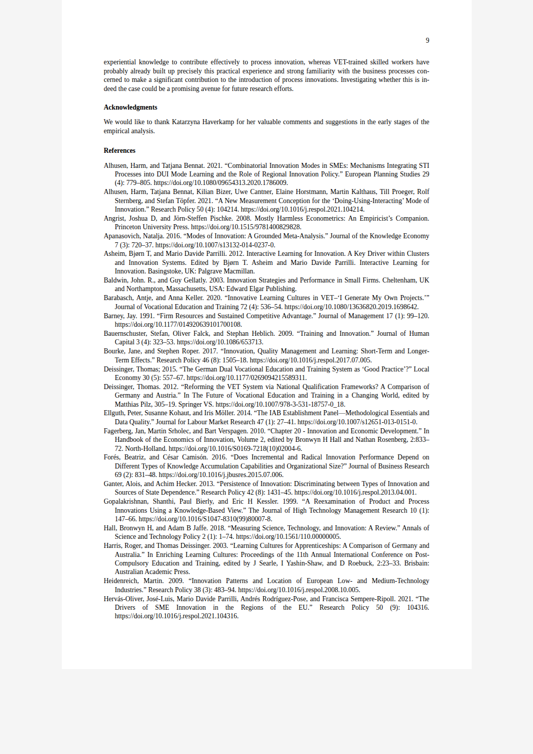9
experiential knowledge to contribute effectively to process innovation, whereas VET-trained skilled workers have probably already built up precisely this practical experience and strong familiarity with the business processes concerned to make a significant contribution to the introduction of process innovations. Investigating whether this is indeed the case could be a promising avenue for future research efforts.
Acknowledgments
We would like to thank Katarzyna Haverkamp for her valuable comments and suggestions in the early stages of the empirical analysis.
References
Alhusen, Harm, and Tatjana Bennat. 2021. “Combinatorial Innovation Modes in SMEs: Mechanisms Integrating STI Processes into DUI Mode Learning and the Role of Regional Innovation Policy.” European Planning Studies 29 (4): 779–805. https://doi.org/10.1080/09654313.2020.1786009.
Alhusen, Harm, Tatjana Bennat, Kilian Bizer, Uwe Cantner, Elaine Horstmann, Martin Kalthaus, Till Proeger, Rolf Sternberg, and Stefan Töpfer. 2021. “A New Measurement Conception for the ‘Doing-Using-Interacting’ Mode of Innovation.” Research Policy 50 (4): 104214. https://doi.org/10.1016/j.respol.2021.104214.
Angrist, Joshua D, and Jörn-Steffen Pischke. 2008. Mostly Harmless Econometrics: An Empiricist’s Companion. Princeton University Press. https://doi.org/10.1515/9781400829828.
Apanasovich, Natalja. 2016. “Modes of Innovation: A Grounded Meta-Analysis.” Journal of the Knowledge Economy 7 (3): 720–37. https://doi.org/10.1007/s13132-014-0237-0.
Asheim, Bjørn T, and Mario Davide Parrilli. 2012. Interactive Learning for Innovation. A Key Driver within Clusters and Innovation Systems. Edited by Bjørn T. Asheim and Mario Davide Parrilli. Interactive Learning for Innovation. Basingstoke, UK: Palgrave Macmillan.
Baldwin, John. R., and Guy Gellatly. 2003. Innovation Strategies and Performance in Small Firms. Cheltenham, UK and Northampton, Massachusetts, USA: Edward Elgar Publishing.
Barabasch, Antje, and Anna Keller. 2020. “Innovative Learning Cultures in VET–‘I Generate My Own Projects.’” Journal of Vocational Education and Training 72 (4): 536–54. https://doi.org/10.1080/13636820.2019.1698642.
Barney, Jay. 1991. “Firm Resources and Sustained Competitive Advantage.” Journal of Management 17 (1): 99–120. https://doi.org/10.1177/014920639101700108.
Bauernschuster, Stefan, Oliver Falck, and Stephan Heblich. 2009. “Training and Innovation.” Journal of Human Capital 3 (4): 323–53. https://doi.org/10.1086/653713.
Bourke, Jane, and Stephen Roper. 2017. “Innovation, Quality Management and Learning: Short-Term and Longer-Term Effects.” Research Policy 46 (8): 1505–18. https://doi.org/10.1016/j.respol.2017.07.005.
Deissinger, Thomas; 2015. “The German Dual Vocational Education and Training System as ‘Good Practice’?” Local Economy 30 (5): 557–67. https://doi.org/10.1177/0269094215589311.
Deissinger, Thomas. 2012. “Reforming the VET System via National Qualification Frameworks? A Comparison of Germany and Austria.” In The Future of Vocational Education and Training in a Changing World, edited by Matthias Pilz, 305–19. Springer VS. https://doi.org/10.1007/978-3-531-18757-0_18.
Ellguth, Peter, Susanne Kohaut, and Iris Möller. 2014. “The IAB Establishment Panel—Methodological Essentials and Data Quality.” Journal for Labour Market Research 47 (1): 27–41. https://doi.org/10.1007/s12651-013-0151-0.
Fagerberg, Jan, Martin Srholec, and Bart Verspagen. 2010. “Chapter 20 - Innovation and Economic Development.” In Handbook of the Economics of Innovation, Volume 2, edited by Bronwyn H Hall and Nathan Rosenberg, 2:833–72. North-Holland. https://doi.org/10.1016/S0169-7218(10)02004-6.
Forés, Beatriz, and César Camisón. 2016. “Does Incremental and Radical Innovation Performance Depend on Different Types of Knowledge Accumulation Capabilities and Organizational Size?” Journal of Business Research 69 (2): 831–48. https://doi.org/10.1016/j.jbusres.2015.07.006.
Ganter, Alois, and Achim Hecker. 2013. “Persistence of Innovation: Discriminating between Types of Innovation and Sources of State Dependence.” Research Policy 42 (8): 1431–45. https://doi.org/10.1016/j.respol.2013.04.001.
Gopalakrishnan, Shanthi, Paul Bierly, and Eric H Kessler. 1999. “A Reexamination of Product and Process Innovations Using a Knowledge-Based View.” The Journal of High Technology Management Research 10 (1): 147–66. https://doi.org/10.1016/S1047-8310(99)80007-8.
Hall, Bronwyn H, and Adam B Jaffe. 2018. “Measuring Science, Technology, and Innovation: A Review.” Annals of Science and Technology Policy 2 (1): 1–74. https://doi.org/10.1561/110.00000005.
Harris, Roger, and Thomas Deissinger. 2003. “Learning Cultures for Apprenticeships: A Comparison of Germany and Australia.” In Enriching Learning Cultures: Proceedings of the 11th Annual International Conference on Post-Compulsory Education and Training, edited by J Searle, I Yashin-Shaw, and D Roebuck, 2:23–33. Brisbain: Australian Academic Press.
Heidenreich, Martin. 2009. “Innovation Patterns and Location of European Low- and Medium-Technology Industries.” Research Policy 38 (3): 483–94. https://doi.org/10.1016/j.respol.2008.10.005.
Hervás-Oliver, José-Luis, Mario Davide Parrilli, Andrés Rodríguez-Pose, and Francisca Sempere-Ripoll. 2021. “The Drivers of SME Innovation in the Regions of the EU.” Research Policy 50 (9): 104316. https://doi.org/10.1016/j.respol.2021.104316.